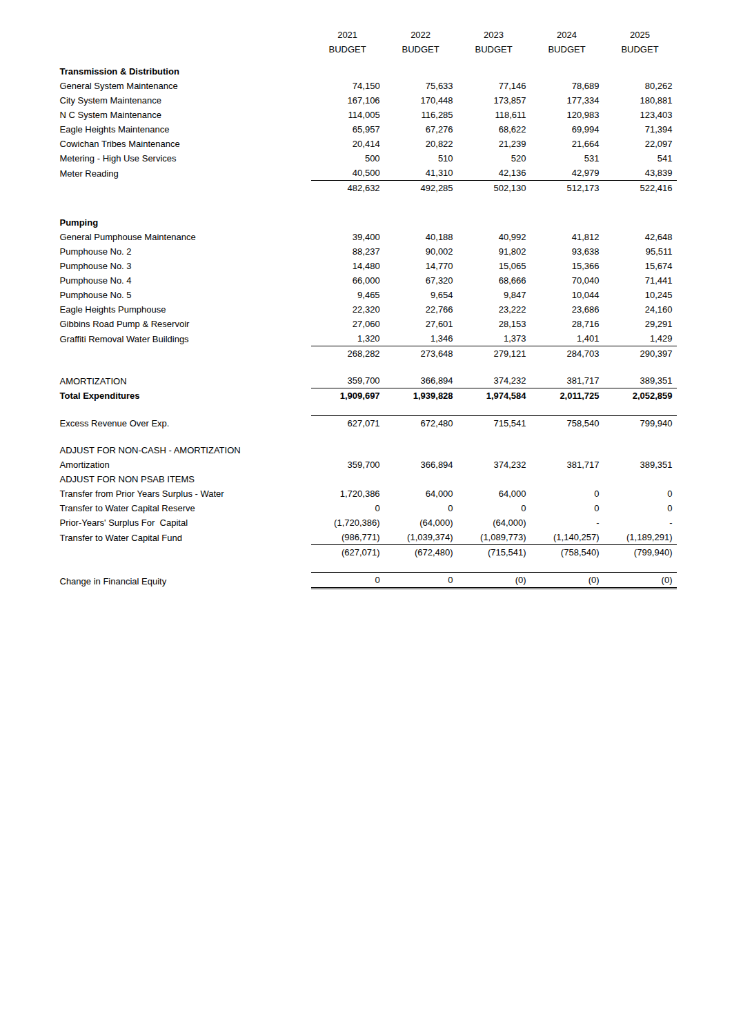| | 2021 | 2022 | 2023 | 2024 | 2025 |
| --- | --- | --- | --- | --- | --- |
| | BUDGET | BUDGET | BUDGET | BUDGET | BUDGET |
| Transmission & Distribution | | | | | |
| General System Maintenance | 74,150 | 75,633 | 77,146 | 78,689 | 80,262 |
| City System Maintenance | 167,106 | 170,448 | 173,857 | 177,334 | 180,881 |
| N C System Maintenance | 114,005 | 116,285 | 118,611 | 120,983 | 123,403 |
| Eagle Heights Maintenance | 65,957 | 67,276 | 68,622 | 69,994 | 71,394 |
| Cowichan Tribes Maintenance | 20,414 | 20,822 | 21,239 | 21,664 | 22,097 |
| Metering - High Use Services | 500 | 510 | 520 | 531 | 541 |
| Meter Reading | 40,500 | 41,310 | 42,136 | 42,979 | 43,839 |
| | 482,632 | 492,285 | 502,130 | 512,173 | 522,416 |
| Pumping | | | | | |
| General Pumphouse Maintenance | 39,400 | 40,188 | 40,992 | 41,812 | 42,648 |
| Pumphouse No. 2 | 88,237 | 90,002 | 91,802 | 93,638 | 95,511 |
| Pumphouse No. 3 | 14,480 | 14,770 | 15,065 | 15,366 | 15,674 |
| Pumphouse No. 4 | 66,000 | 67,320 | 68,666 | 70,040 | 71,441 |
| Pumphouse No. 5 | 9,465 | 9,654 | 9,847 | 10,044 | 10,245 |
| Eagle Heights Pumphouse | 22,320 | 22,766 | 23,222 | 23,686 | 24,160 |
| Gibbins Road Pump & Reservoir | 27,060 | 27,601 | 28,153 | 28,716 | 29,291 |
| Graffiti Removal Water Buildings | 1,320 | 1,346 | 1,373 | 1,401 | 1,429 |
| | 268,282 | 273,648 | 279,121 | 284,703 | 290,397 |
| AMORTIZATION | 359,700 | 366,894 | 374,232 | 381,717 | 389,351 |
| Total Expenditures | 1,909,697 | 1,939,828 | 1,974,584 | 2,011,725 | 2,052,859 |
| Excess Revenue Over Exp. | 627,071 | 672,480 | 715,541 | 758,540 | 799,940 |
| ADJUST FOR NON-CASH - AMORTIZATION | | | | | |
| Amortization | 359,700 | 366,894 | 374,232 | 381,717 | 389,351 |
| ADJUST FOR NON PSAB ITEMS | | | | | |
| Transfer from Prior Years Surplus - Water | 1,720,386 | 64,000 | 64,000 | 0 | 0 |
| Transfer to Water Capital Reserve | 0 | 0 | 0 | 0 | 0 |
| Prior-Years' Surplus For Capital | (1,720,386) | (64,000) | (64,000) | - | - |
| Transfer to Water Capital Fund | (986,771) | (1,039,374) | (1,089,773) | (1,140,257) | (1,189,291) |
| | (627,071) | (672,480) | (715,541) | (758,540) | (799,940) |
| Change in Financial Equity | 0 | 0 | (0) | (0) | (0) |